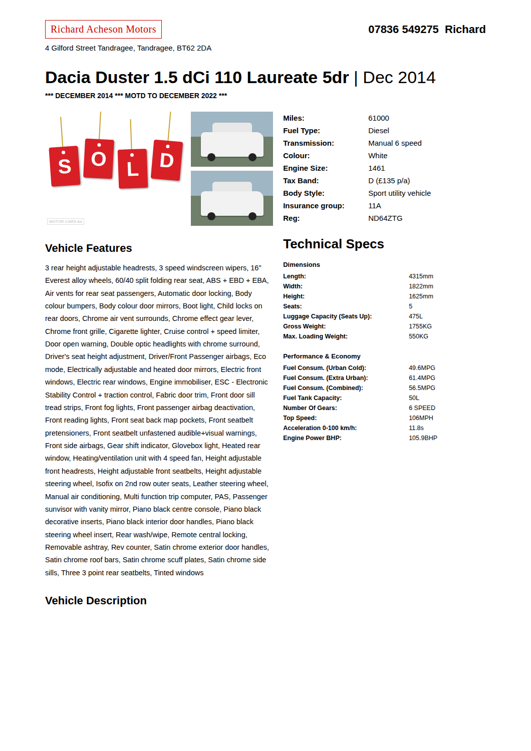Richard Acheson Motors
07836 549275 Richard
4 Gilford Street Tandragee, Tandragee, BT62 2DA
Dacia Duster 1.5 dCi 110 Laureate 5dr | Dec 2014
*** DECEMBER 2014 *** MOTD TO DECEMBER 2022 ***
S
O
L
D
MOTOR CARS Ad
Vehicle Features
3 rear height adjustable headrests, 3 speed windscreen wipers, 16" Everest alloy wheels, 60/40 split folding rear seat, ABS + EBD + EBA, Air vents for rear seat passengers, Automatic door locking, Body colour bumpers, Body colour door mirrors, Boot light, Child locks on rear doors, Chrome air vent surrounds, Chrome effect gear lever, Chrome front grille, Cigarette lighter, Cruise control + speed limiter, Door open warning, Double optic headlights with chrome surround, Driver's seat height adjustment, Driver/Front Passenger airbags, Eco mode, Electrically adjustable and heated door mirrors, Electric front windows, Electric rear windows, Engine immobiliser, ESC - Electronic Stability Control + traction control, Fabric door trim, Front door sill tread strips, Front fog lights, Front passenger airbag deactivation, Front reading lights, Front seat back map pockets, Front seatbelt pretensioners, Front seatbelt unfastened audible+visual warnings, Front side airbags, Gear shift indicator, Glovebox light, Heated rear window, Heating/ventilation unit with 4 speed fan, Height adjustable front headrests, Height adjustable front seatbelts, Height adjustable steering wheel, Isofix on 2nd row outer seats, Leather steering wheel, Manual air conditioning, Multi function trip computer, PAS, Passenger sunvisor with vanity mirror, Piano black centre console, Piano black decorative inserts, Piano black interior door handles, Piano black steering wheel insert, Rear wash/wipe, Remote central locking, Removable ashtray, Rev counter, Satin chrome exterior door handles, Satin chrome roof bars, Satin chrome scuff plates, Satin chrome side sills, Three 3 point rear seatbelts, Tinted windows
| Miles: | 61000 |
| Fuel Type: | Diesel |
| Transmission: | Manual 6 speed |
| Colour: | White |
| Engine Size: | 1461 |
| Tax Band: | D (£135 p/a) |
| Body Style: | Sport utility vehicle |
| Insurance group: | 11A |
| Reg: | ND64ZTG |
Technical Specs
Dimensions
| Length: | 4315mm |
| Width: | 1822mm |
| Height: | 1625mm |
| Seats: | 5 |
| Luggage Capacity (Seats Up): | 475L |
| Gross Weight: | 1755KG |
| Max. Loading Weight: | 550KG |
Performance & Economy
| Fuel Consum. (Urban Cold): | 49.6MPG |
| Fuel Consum. (Extra Urban): | 61.4MPG |
| Fuel Consum. (Combined): | 56.5MPG |
| Fuel Tank Capacity: | 50L |
| Number Of Gears: | 6 SPEED |
| Top Speed: | 106MPH |
| Acceleration 0-100 km/h: | 11.8s |
| Engine Power BHP: | 105.9BHP |
Vehicle Description